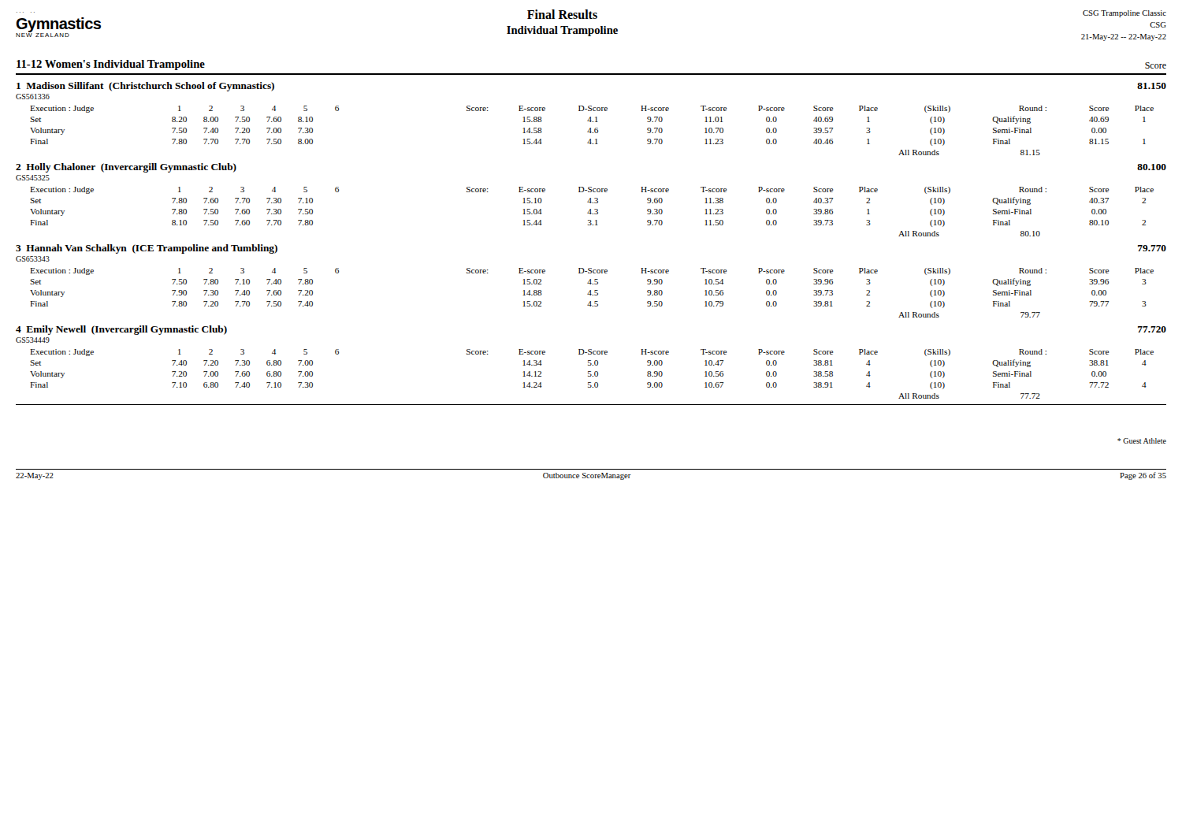․․․ ․․
Gymnastics
NEW ZEALAND
Final Results
Individual Trampoline
CSG Trampoline Classic
CSG
21-May-22 -- 22-May-22
11-12 Women's Individual Trampoline
Score
1 Madison Sillifant (Christchurch School of Gymnastics)
81.150
GS561336
| Execution : Judge | 1 | 2 | 3 | 4 | 5 | 6 | | Score: | E-score | D-Score | H-score | T-score | P-score | Score | Place | (Skills) | Round : | Score | Place |
| --- | --- | --- | --- | --- | --- | --- | --- | --- | --- | --- | --- | --- | --- | --- | --- | --- | --- | --- | --- |
| Set | 8.20 | 8.00 | 7.50 | 7.60 | 8.10 | | | | 15.88 | 4.1 | 9.70 | 11.01 | 0.0 | 40.69 | 1 | (10) | Qualifying | 40.69 | 1 |
| Voluntary | 7.50 | 7.40 | 7.20 | 7.00 | 7.30 | | | | 14.58 | 4.6 | 9.70 | 10.70 | 0.0 | 39.57 | 3 | (10) | Semi-Final | 0.00 | |
| Final | 7.80 | 7.70 | 7.70 | 7.50 | 8.00 | | | | 15.44 | 4.1 | 9.70 | 11.23 | 0.0 | 40.46 | 1 | (10) | Final | 81.15 | 1 |
| | | All Rounds | 81.15 | |
2 Holly Chaloner (Invercargill Gymnastic Club)
80.100
GS545325
| Execution : Judge | 1 | 2 | 3 | 4 | 5 | 6 | | Score: | E-score | D-Score | H-score | T-score | P-score | Score | Place | (Skills) | Round : | Score | Place |
| --- | --- | --- | --- | --- | --- | --- | --- | --- | --- | --- | --- | --- | --- | --- | --- | --- | --- | --- | --- |
| Set | 7.80 | 7.60 | 7.70 | 7.30 | 7.10 | | | | 15.10 | 4.3 | 9.60 | 11.38 | 0.0 | 40.37 | 2 | (10) | Qualifying | 40.37 | 2 |
| Voluntary | 7.80 | 7.50 | 7.60 | 7.30 | 7.50 | | | | 15.04 | 4.3 | 9.30 | 11.23 | 0.0 | 39.86 | 1 | (10) | Semi-Final | 0.00 | |
| Final | 8.10 | 7.50 | 7.60 | 7.70 | 7.80 | | | | 15.44 | 3.1 | 9.70 | 11.50 | 0.0 | 39.73 | 3 | (10) | Final | 80.10 | 2 |
| | | All Rounds | 80.10 | |
3 Hannah Van Schalkyn (ICE Trampoline and Tumbling)
79.770
GS653343
| Execution : Judge | 1 | 2 | 3 | 4 | 5 | 6 | | Score: | E-score | D-Score | H-score | T-score | P-score | Score | Place | (Skills) | Round : | Score | Place |
| --- | --- | --- | --- | --- | --- | --- | --- | --- | --- | --- | --- | --- | --- | --- | --- | --- | --- | --- | --- |
| Set | 7.50 | 7.80 | 7.10 | 7.40 | 7.80 | | | | 15.02 | 4.5 | 9.90 | 10.54 | 0.0 | 39.96 | 3 | (10) | Qualifying | 39.96 | 3 |
| Voluntary | 7.90 | 7.30 | 7.40 | 7.60 | 7.20 | | | | 14.88 | 4.5 | 9.80 | 10.56 | 0.0 | 39.73 | 2 | (10) | Semi-Final | 0.00 | |
| Final | 7.80 | 7.20 | 7.70 | 7.50 | 7.40 | | | | 15.02 | 4.5 | 9.50 | 10.79 | 0.0 | 39.81 | 2 | (10) | Final | 79.77 | 3 |
| | | All Rounds | 79.77 | |
4 Emily Newell (Invercargill Gymnastic Club)
77.720
GS534449
| Execution : Judge | 1 | 2 | 3 | 4 | 5 | 6 | | Score: | E-score | D-Score | H-score | T-score | P-score | Score | Place | (Skills) | Round : | Score | Place |
| --- | --- | --- | --- | --- | --- | --- | --- | --- | --- | --- | --- | --- | --- | --- | --- | --- | --- | --- | --- |
| Set | 7.40 | 7.20 | 7.30 | 6.80 | 7.00 | | | | 14.34 | 5.0 | 9.00 | 10.47 | 0.0 | 38.81 | 4 | (10) | Qualifying | 38.81 | 4 |
| Voluntary | 7.20 | 7.00 | 7.60 | 6.80 | 7.00 | | | | 14.12 | 5.0 | 8.90 | 10.56 | 0.0 | 38.58 | 4 | (10) | Semi-Final | 0.00 | |
| Final | 7.10 | 6.80 | 7.40 | 7.10 | 7.30 | | | | 14.24 | 5.0 | 9.00 | 10.67 | 0.0 | 38.91 | 4 | (10) | Final | 77.72 | 4 |
| | | All Rounds | 77.72 | |
* Guest Athlete
22-May-22
Outbounce ScoreManager
Page 26 of 35